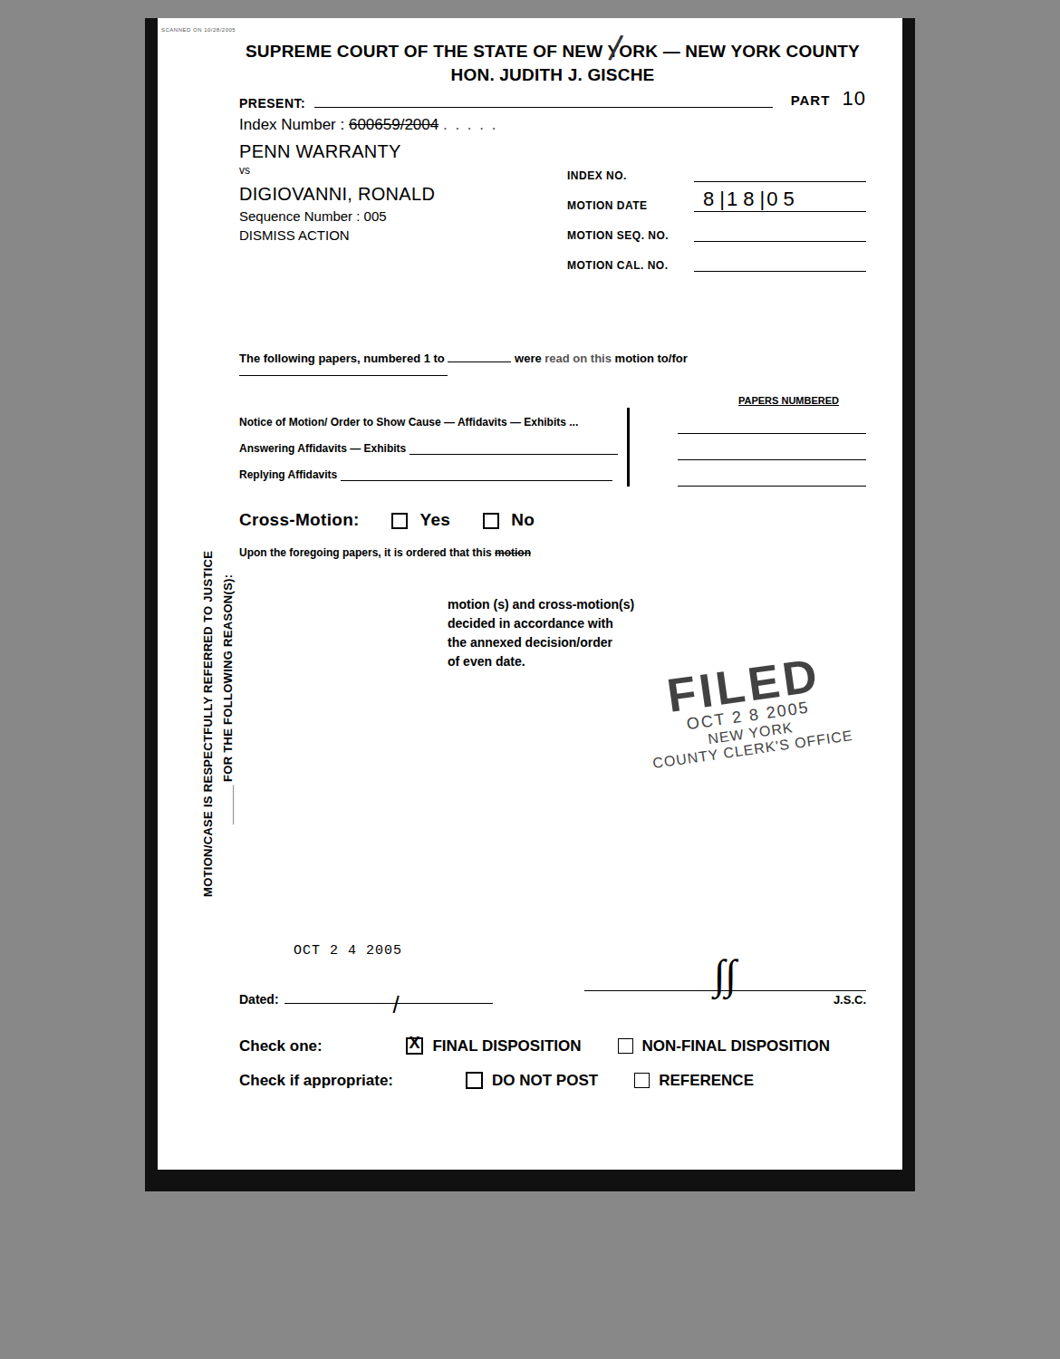SCANNED ON 10/28/2005
MOTION/CASE IS RESPECTFULLY REFERRED TO JUSTICE
FOR THE FOLLOWING REASON(S):
/
SUPREME COURT OF THE STATE OF NEW YORK — NEW YORK COUNTY
HON. JUDITH J. GISCHE
PRESENT: PART 10
Index Number : 600659/2004 . . . . .
PENN WARRANTY
vs
DIGIOVANNI, RONALD
Sequence Number : 005
DISMISS ACTION
INDEX NO.
MOTION DATE 8|18|05
MOTION SEQ. NO.
MOTION CAL. NO.
The following papers, numbered 1 to were read on this motion to/for
PAPERS NUMBERED
| Notice of Motion/ Order to Show Cause — Affidavits — Exhibits ... | | |
| Answering Affidavits — Exhibits | | |
| Replying Affidavits | | |
Cross-Motion: Yes No
Upon the foregoing papers, it is ordered that this motion
FILED
OCT 2 8 2005
NEW YORK
COUNTY CLERK'S OFFICE
motion (s) and cross-motion(s)
decided in accordance with
the annexed decision/order
of even date.
OCT 2 4 2005
Dated:/
∫∫
J.S.C.
Check one: FINAL DISPOSITION NON-FINAL DISPOSITION
Check if appropriate: DO NOT POST REFERENCE